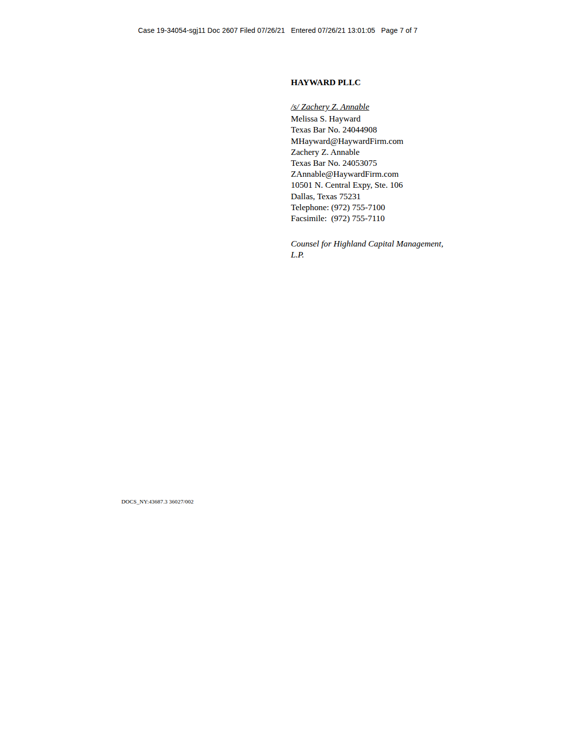Case 19-34054-sgj11 Doc 2607 Filed 07/26/21 Entered 07/26/21 13:01:05 Page 7 of 7
HAYWARD PLLC
/s/ Zachery Z. Annable
Melissa S. Hayward
Texas Bar No. 24044908
MHayward@HaywardFirm.com
Zachery Z. Annable
Texas Bar No. 24053075
ZAnnable@HaywardFirm.com
10501 N. Central Expy, Ste. 106
Dallas, Texas 75231
Telephone: (972) 755-7100
Facsimile: (972) 755-7110
Counsel for Highland Capital Management, L.P.
DOCS_NY:43687.3 36027/002